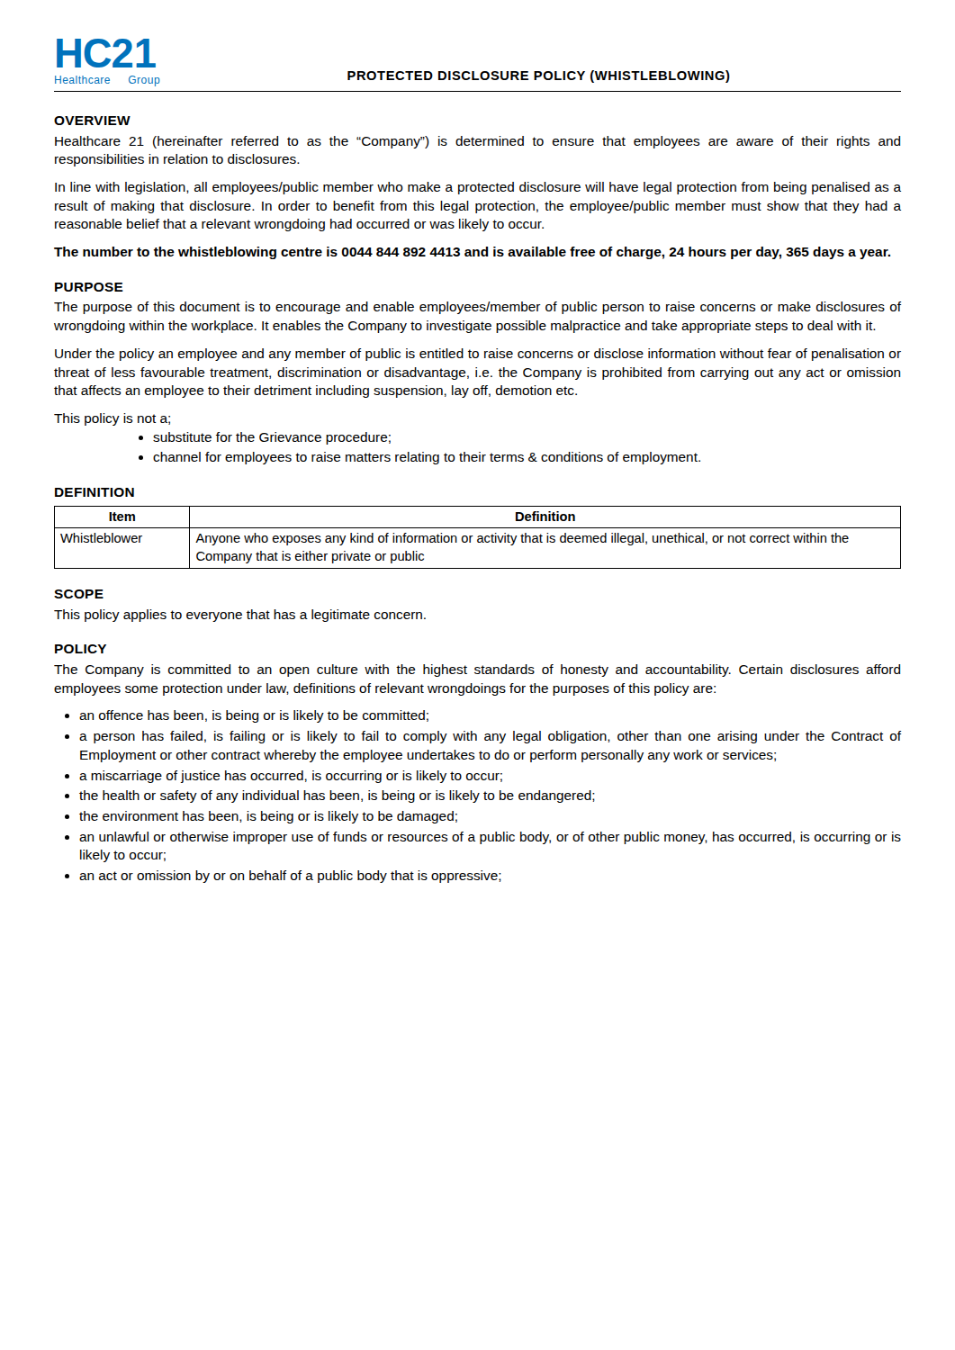HC 21
Healthcare Group
PROTECTED DISCLOSURE POLICY (WHISTLEBLOWING)
OVERVIEW
Healthcare 21 (hereinafter referred to as the “Company”) is determined to ensure that employees are aware of their rights and responsibilities in relation to disclosures.
In line with legislation, all employees/public member who make a protected disclosure will have legal protection from being penalised as a result of making that disclosure. In order to benefit from this legal protection, the employee/public member must show that they had a reasonable belief that a relevant wrongdoing had occurred or was likely to occur.
The number to the whistleblowing centre is 0044 844 892 4413 and is available free of charge, 24 hours per day, 365 days a year.
PURPOSE
The purpose of this document is to encourage and enable employees/member of public person to raise concerns or make disclosures of wrongdoing within the workplace. It enables the Company to investigate possible malpractice and take appropriate steps to deal with it.
Under the policy an employee and any member of public is entitled to raise concerns or disclose information without fear of penalisation or threat of less favourable treatment, discrimination or disadvantage, i.e. the Company is prohibited from carrying out any act or omission that affects an employee to their detriment including suspension, lay off, demotion etc.
This policy is not a;
substitute for the Grievance procedure;
channel for employees to raise matters relating to their terms & conditions of employment.
DEFINITION
| Item | Definition |
| --- | --- |
| Whistleblower | Anyone who exposes any kind of information or activity that is deemed illegal, unethical, or not correct within the Company that is either private or public |
SCOPE
This policy applies to everyone that has a legitimate concern.
POLICY
The Company is committed to an open culture with the highest standards of honesty and accountability. Certain disclosures afford employees some protection under law, definitions of relevant wrongdoings for the purposes of this policy are:
an offence has been, is being or is likely to be committed;
a person has failed, is failing or is likely to fail to comply with any legal obligation, other than one arising under the Contract of Employment or other contract whereby the employee undertakes to do or perform personally any work or services;
a miscarriage of justice has occurred, is occurring or is likely to occur;
the health or safety of any individual has been, is being or is likely to be endangered;
the environment has been, is being or is likely to be damaged;
an unlawful or otherwise improper use of funds or resources of a public body, or of other public money, has occurred, is occurring or is likely to occur;
an act or omission by or on behalf of a public body that is oppressive;